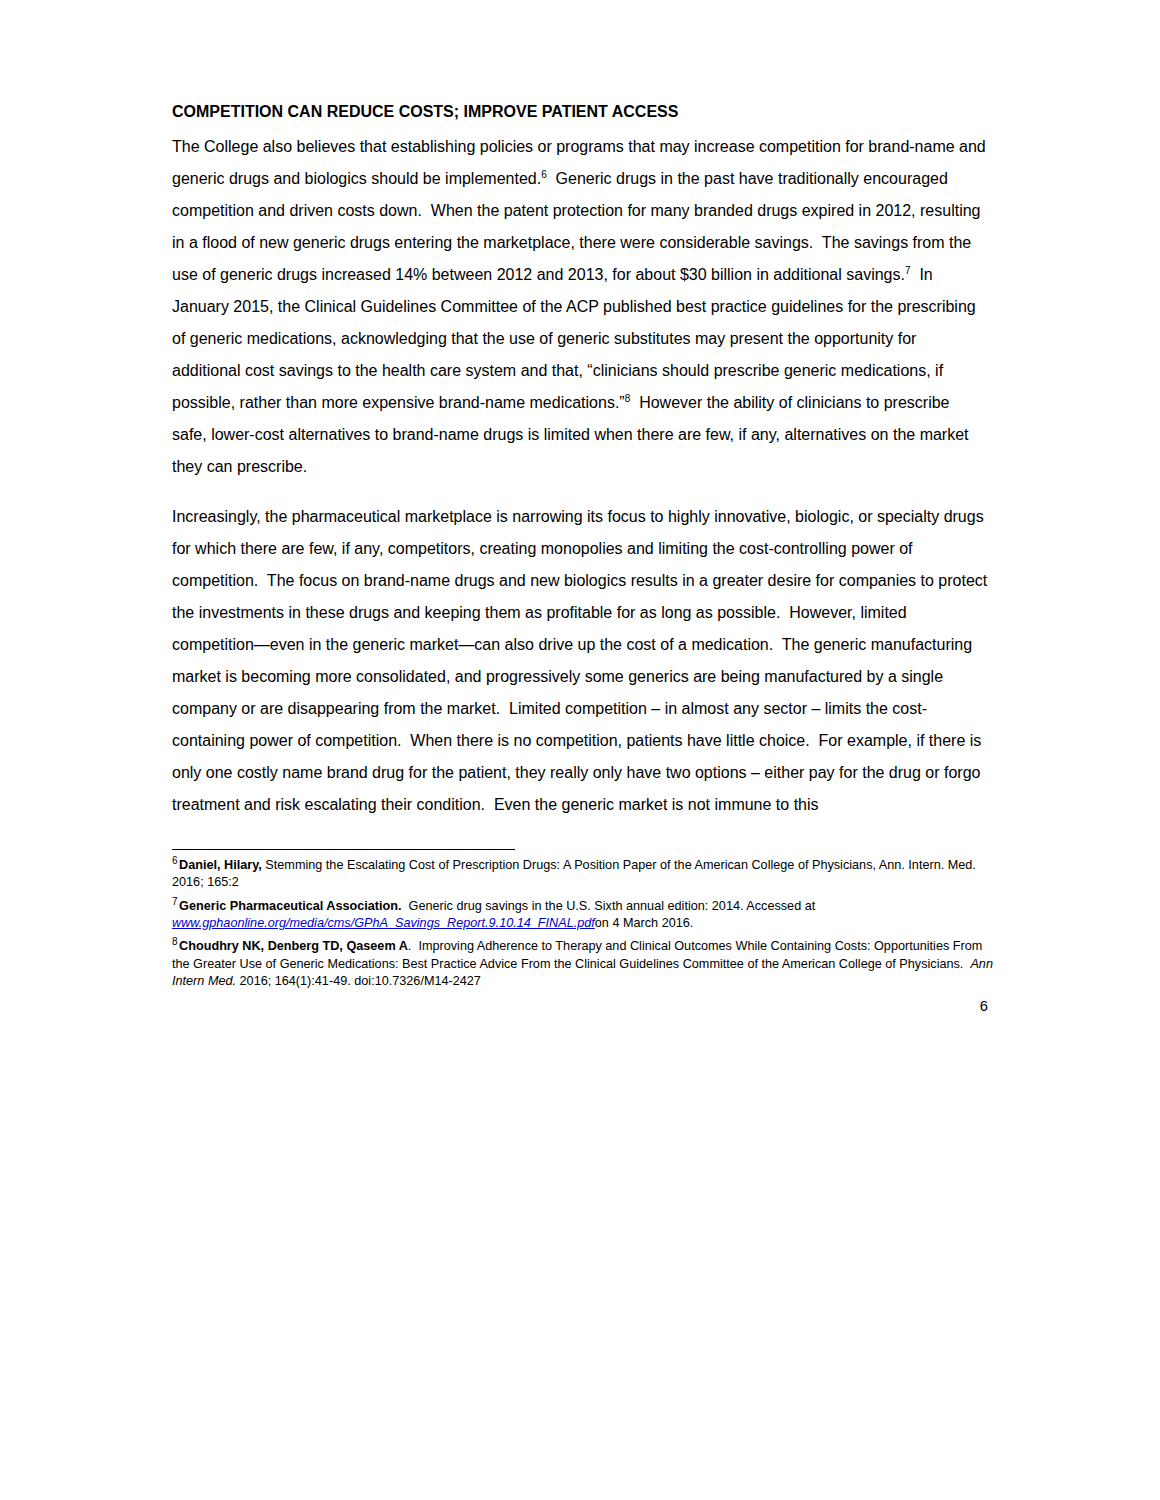COMPETITION CAN REDUCE COSTS; IMPROVE PATIENT ACCESS
The College also believes that establishing policies or programs that may increase competition for brand-name and generic drugs and biologics should be implemented.6 Generic drugs in the past have traditionally encouraged competition and driven costs down. When the patent protection for many branded drugs expired in 2012, resulting in a flood of new generic drugs entering the marketplace, there were considerable savings. The savings from the use of generic drugs increased 14% between 2012 and 2013, for about $30 billion in additional savings.7 In January 2015, the Clinical Guidelines Committee of the ACP published best practice guidelines for the prescribing of generic medications, acknowledging that the use of generic substitutes may present the opportunity for additional cost savings to the health care system and that, “clinicians should prescribe generic medications, if possible, rather than more expensive brand-name medications.”8 However the ability of clinicians to prescribe safe, lower-cost alternatives to brand-name drugs is limited when there are few, if any, alternatives on the market they can prescribe.
Increasingly, the pharmaceutical marketplace is narrowing its focus to highly innovative, biologic, or specialty drugs for which there are few, if any, competitors, creating monopolies and limiting the cost-controlling power of competition. The focus on brand-name drugs and new biologics results in a greater desire for companies to protect the investments in these drugs and keeping them as profitable for as long as possible. However, limited competition—even in the generic market—can also drive up the cost of a medication. The generic manufacturing market is becoming more consolidated, and progressively some generics are being manufactured by a single company or are disappearing from the market. Limited competition – in almost any sector – limits the cost-containing power of competition. When there is no competition, patients have little choice. For example, if there is only one costly name brand drug for the patient, they really only have two options – either pay for the drug or forgo treatment and risk escalating their condition. Even the generic market is not immune to this
6 Daniel, Hilary, Stemming the Escalating Cost of Prescription Drugs: A Position Paper of the American College of Physicians, Ann. Intern. Med. 2016; 165:2
7 Generic Pharmaceutical Association. Generic drug savings in the U.S. Sixth annual edition: 2014. Accessed at www.gphaonline.org/media/cms/GPhA_Savings_Report.9.10.14_FINAL.pdfon 4 March 2016.
8 Choudhry NK, Denberg TD, Qaseem A. Improving Adherence to Therapy and Clinical Outcomes While Containing Costs: Opportunities From the Greater Use of Generic Medications: Best Practice Advice From the Clinical Guidelines Committee of the American College of Physicians. Ann Intern Med. 2016; 164(1):41-49. doi:10.7326/M14-2427
6